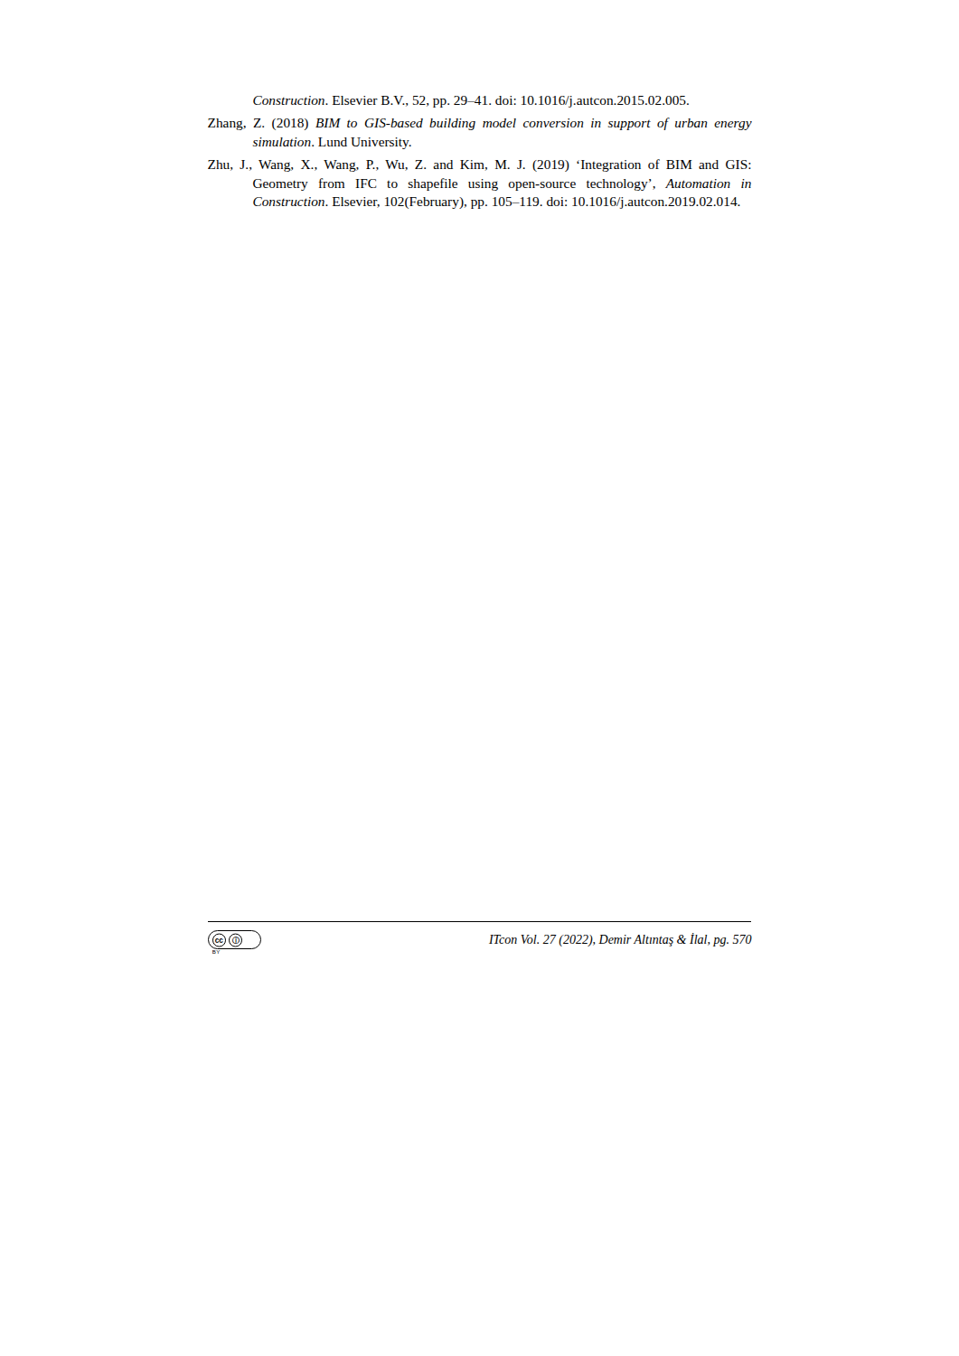Construction. Elsevier B.V., 52, pp. 29–41. doi: 10.1016/j.autcon.2015.02.005.
Zhang, Z. (2018) BIM to GIS-based building model conversion in support of urban energy simulation. Lund University.
Zhu, J., Wang, X., Wang, P., Wu, Z. and Kim, M. J. (2019) ‘Integration of BIM and GIS: Geometry from IFC to shapefile using open-source technology’, Automation in Construction. Elsevier, 102(February), pp. 105–119. doi: 10.1016/j.autcon.2019.02.014.
cc ⓘ BY
ITcon Vol. 27 (2022), Demir Altıntaş & İlal, pg. 570